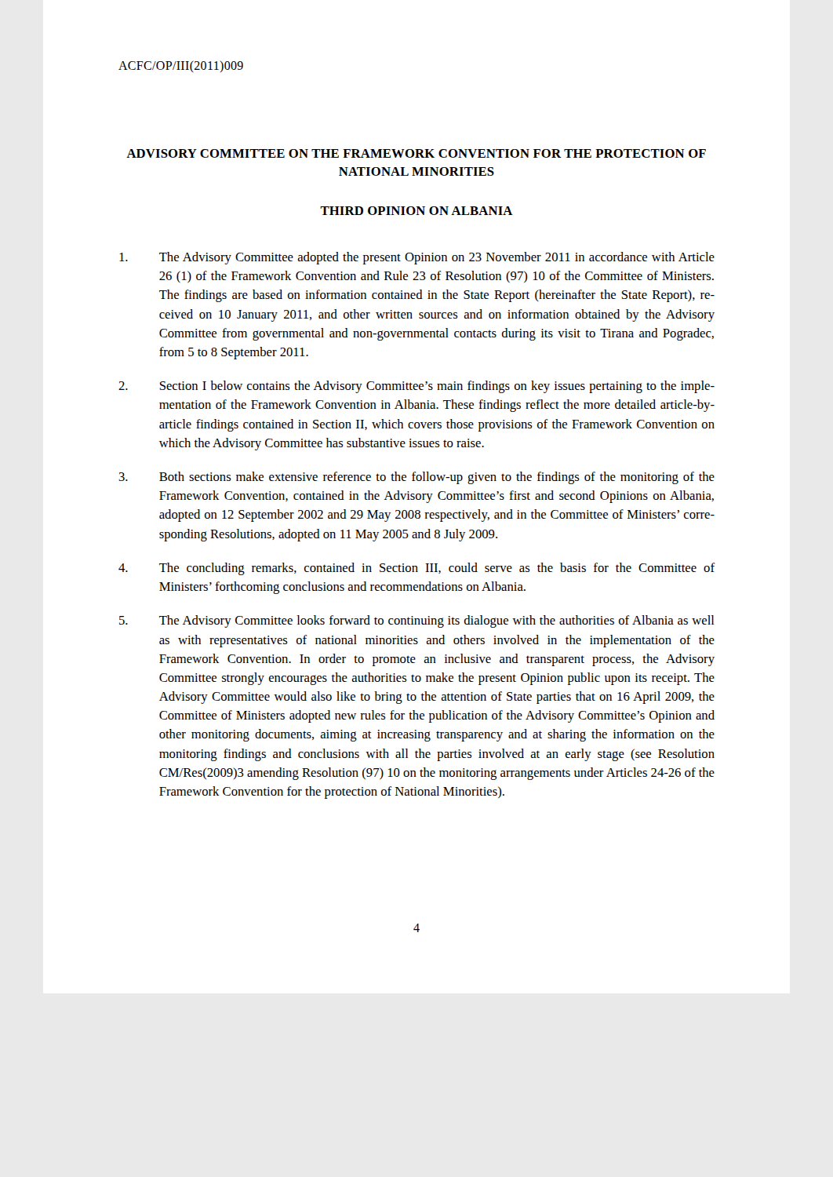ACFC/OP/III(2011)009
Advisory Committee on the Framework Convention for the Protection of National Minorities
Third Opinion on Albania
The Advisory Committee adopted the present Opinion on 23 November 2011 in accordance with Article 26 (1) of the Framework Convention and Rule 23 of Resolution (97) 10 of the Committee of Ministers. The findings are based on information contained in the State Report (hereinafter the State Report), received on 10 January 2011, and other written sources and on information obtained by the Advisory Committee from governmental and non-governmental contacts during its visit to Tirana and Pogradec, from 5 to 8 September 2011.
Section I below contains the Advisory Committee’s main findings on key issues pertaining to the implementation of the Framework Convention in Albania. These findings reflect the more detailed article-by-article findings contained in Section II, which covers those provisions of the Framework Convention on which the Advisory Committee has substantive issues to raise.
Both sections make extensive reference to the follow-up given to the findings of the monitoring of the Framework Convention, contained in the Advisory Committee’s first and second Opinions on Albania, adopted on 12 September 2002 and 29 May 2008 respectively, and in the Committee of Ministers’ corresponding Resolutions, adopted on 11 May 2005 and 8 July 2009.
The concluding remarks, contained in Section III, could serve as the basis for the Committee of Ministers’ forthcoming conclusions and recommendations on Albania.
The Advisory Committee looks forward to continuing its dialogue with the authorities of Albania as well as with representatives of national minorities and others involved in the implementation of the Framework Convention. In order to promote an inclusive and transparent process, the Advisory Committee strongly encourages the authorities to make the present Opinion public upon its receipt. The Advisory Committee would also like to bring to the attention of State parties that on 16 April 2009, the Committee of Ministers adopted new rules for the publication of the Advisory Committee’s Opinion and other monitoring documents, aiming at increasing transparency and at sharing the information on the monitoring findings and conclusions with all the parties involved at an early stage (see Resolution CM/Res(2009)3 amending Resolution (97) 10 on the monitoring arrangements under Articles 24-26 of the Framework Convention for the protection of National Minorities).
4